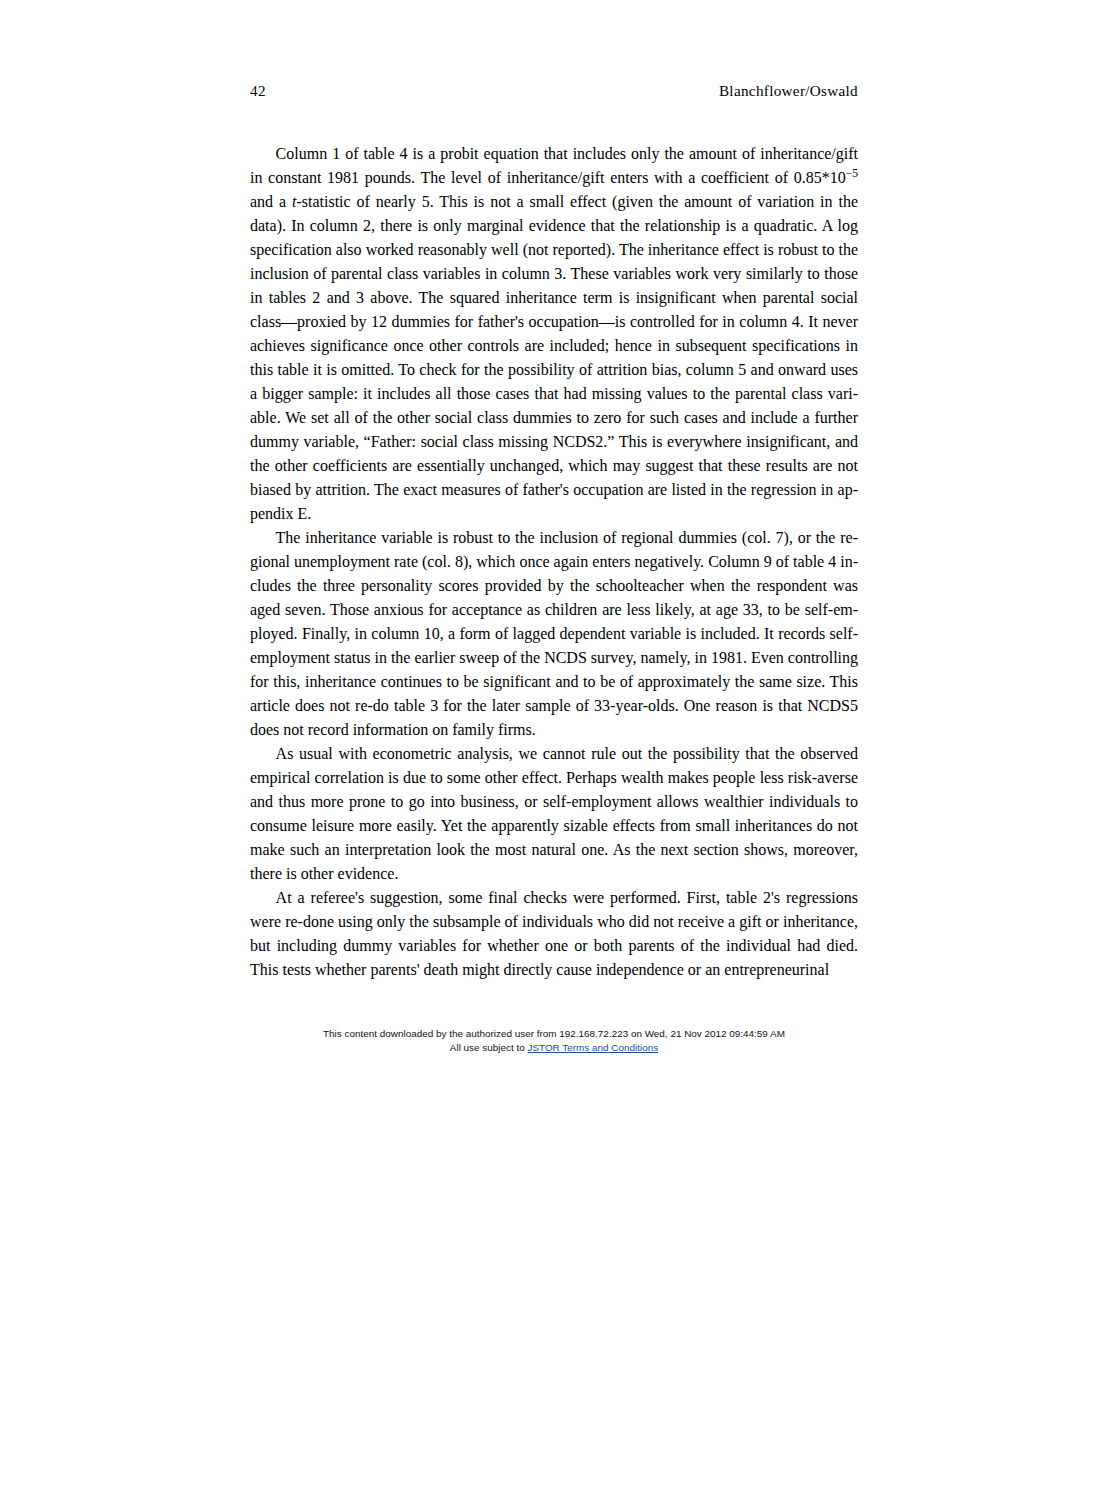42 Blanchflower/Oswald
Column 1 of table 4 is a probit equation that includes only the amount of inheritance/gift in constant 1981 pounds. The level of inheritance/gift enters with a coefficient of 0.85*10−5 and a t-statistic of nearly 5. This is not a small effect (given the amount of variation in the data). In column 2, there is only marginal evidence that the relationship is a quadratic. A log specification also worked reasonably well (not reported). The inheritance effect is robust to the inclusion of parental class variables in column 3. These variables work very similarly to those in tables 2 and 3 above. The squared inheritance term is insignificant when parental social class—proxied by 12 dummies for father's occupation—is controlled for in column 4. It never achieves significance once other controls are included; hence in subsequent specifications in this table it is omitted. To check for the possibility of attrition bias, column 5 and onward uses a bigger sample: it includes all those cases that had missing values to the parental class variable. We set all of the other social class dummies to zero for such cases and include a further dummy variable, “Father: social class missing NCDS2.” This is everywhere insignificant, and the other coefficients are essentially unchanged, which may suggest that these results are not biased by attrition. The exact measures of father's occupation are listed in the regression in appendix E.
The inheritance variable is robust to the inclusion of regional dummies (col. 7), or the regional unemployment rate (col. 8), which once again enters negatively. Column 9 of table 4 includes the three personality scores provided by the schoolteacher when the respondent was aged seven. Those anxious for acceptance as children are less likely, at age 33, to be self-employed. Finally, in column 10, a form of lagged dependent variable is included. It records self-employment status in the earlier sweep of the NCDS survey, namely, in 1981. Even controlling for this, inheritance continues to be significant and to be of approximately the same size. This article does not re-do table 3 for the later sample of 33-year-olds. One reason is that NCDS5 does not record information on family firms.
As usual with econometric analysis, we cannot rule out the possibility that the observed empirical correlation is due to some other effect. Perhaps wealth makes people less risk-averse and thus more prone to go into business, or self-employment allows wealthier individuals to consume leisure more easily. Yet the apparently sizable effects from small inheritances do not make such an interpretation look the most natural one. As the next section shows, moreover, there is other evidence.
At a referee's suggestion, some final checks were performed. First, table 2's regressions were re-done using only the subsample of individuals who did not receive a gift or inheritance, but including dummy variables for whether one or both parents of the individual had died. This tests whether parents' death might directly cause independence or an entrepreneurinal
This content downloaded by the authorized user from 192.168.72.223 on Wed, 21 Nov 2012 09:44:59 AM
All use subject to JSTOR Terms and Conditions